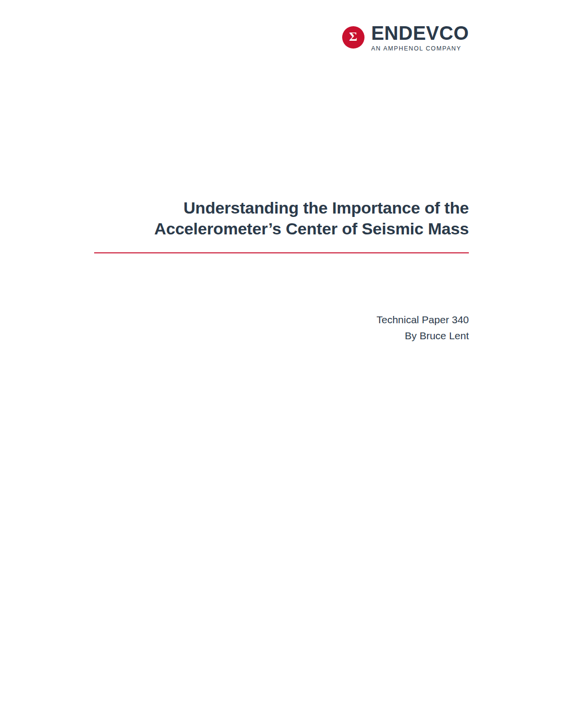Σ
ENDEVCO AN AMPHENOL COMPANY
Understanding the Importance of the Accelerometer’s Center of Seismic Mass
Technical Paper 340
By Bruce Lent